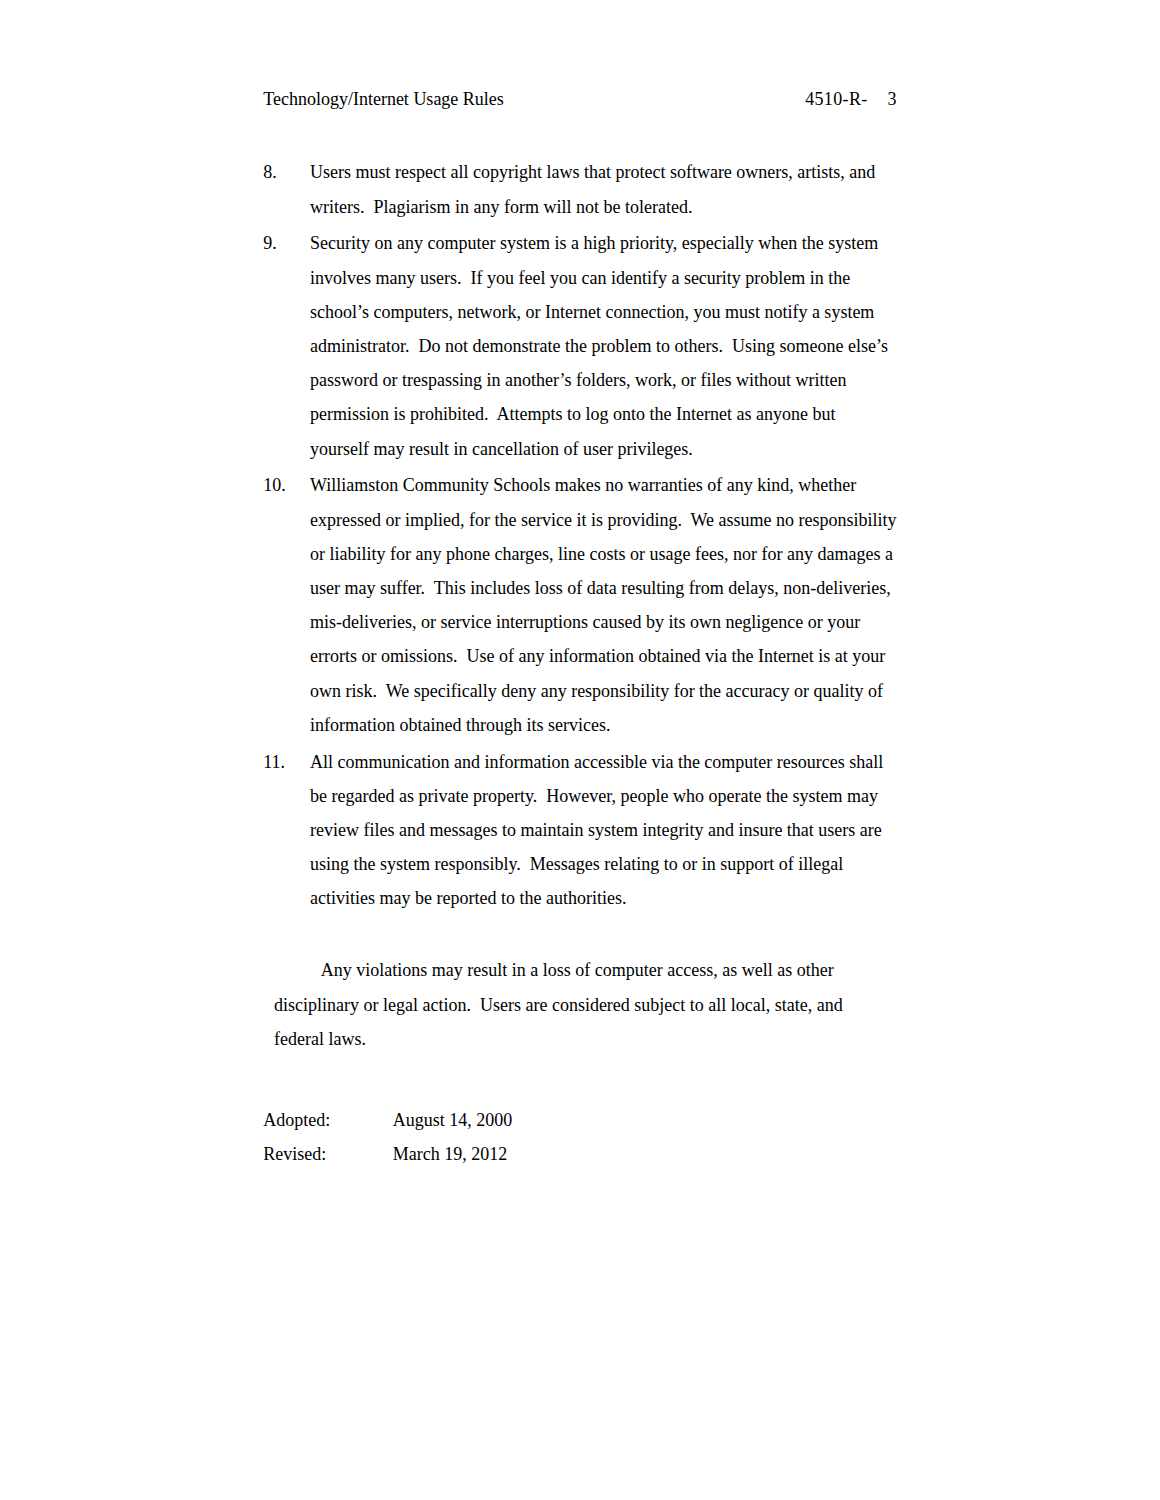Technology/Internet Usage Rules
4510-R-3
8. Users must respect all copyright laws that protect software owners, artists, and writers. Plagiarism in any form will not be tolerated.
9. Security on any computer system is a high priority, especially when the system involves many users. If you feel you can identify a security problem in the school’s computers, network, or Internet connection, you must notify a system administrator. Do not demonstrate the problem to others. Using someone else’s password or trespassing in another’s folders, work, or files without written permission is prohibited. Attempts to log onto the Internet as anyone but yourself may result in cancellation of user privileges.
10. Williamston Community Schools makes no warranties of any kind, whether expressed or implied, for the service it is providing. We assume no responsibility or liability for any phone charges, line costs or usage fees, nor for any damages a user may suffer. This includes loss of data resulting from delays, non-deliveries, mis-deliveries, or service interruptions caused by its own negligence or your errorts or omissions. Use of any information obtained via the Internet is at your own risk. We specifically deny any responsibility for the accuracy or quality of information obtained through its services.
11. All communication and information accessible via the computer resources shall be regarded as private property. However, people who operate the system may review files and messages to maintain system integrity and insure that users are using the system responsibly. Messages relating to or in support of illegal activities may be reported to the authorities.
Any violations may result in a loss of computer access, as well as other disciplinary or legal action. Users are considered subject to all local, state, and federal laws.
Adopted:
August 14, 2000
Revised:
March 19, 2012